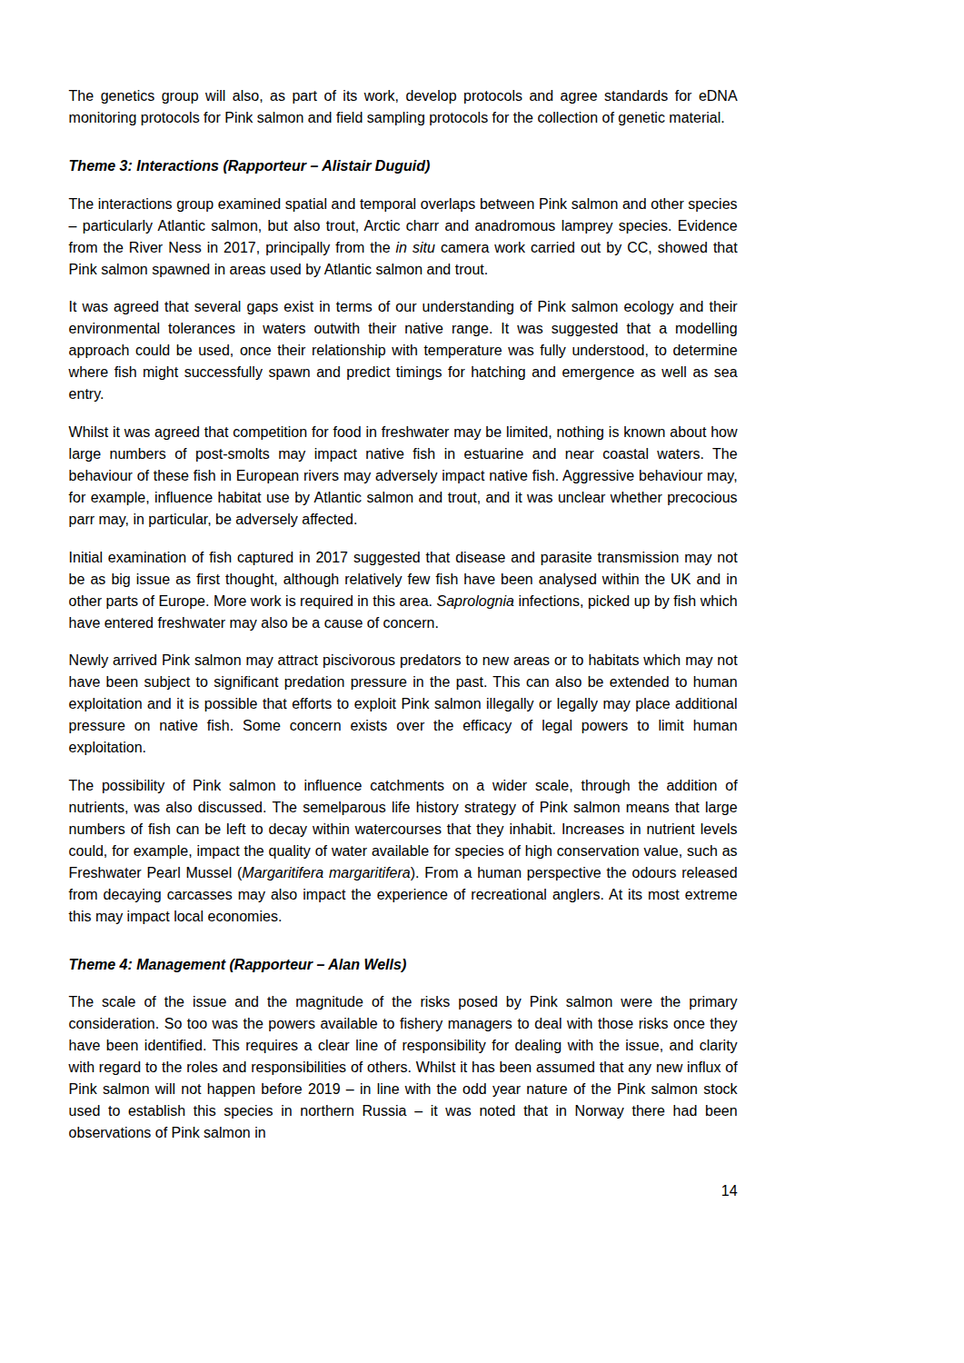The genetics group will also, as part of its work, develop protocols and agree standards for eDNA monitoring protocols for Pink salmon and field sampling protocols for the collection of genetic material.
Theme 3: Interactions (Rapporteur – Alistair Duguid)
The interactions group examined spatial and temporal overlaps between Pink salmon and other species – particularly Atlantic salmon, but also trout, Arctic charr and anadromous lamprey species. Evidence from the River Ness in 2017, principally from the in situ camera work carried out by CC, showed that Pink salmon spawned in areas used by Atlantic salmon and trout.
It was agreed that several gaps exist in terms of our understanding of Pink salmon ecology and their environmental tolerances in waters outwith their native range. It was suggested that a modelling approach could be used, once their relationship with temperature was fully understood, to determine where fish might successfully spawn and predict timings for hatching and emergence as well as sea entry.
Whilst it was agreed that competition for food in freshwater may be limited, nothing is known about how large numbers of post-smolts may impact native fish in estuarine and near coastal waters. The behaviour of these fish in European rivers may adversely impact native fish. Aggressive behaviour may, for example, influence habitat use by Atlantic salmon and trout, and it was unclear whether precocious parr may, in particular, be adversely affected.
Initial examination of fish captured in 2017 suggested that disease and parasite transmission may not be as big issue as first thought, although relatively few fish have been analysed within the UK and in other parts of Europe. More work is required in this area. Saprolognia infections, picked up by fish which have entered freshwater may also be a cause of concern.
Newly arrived Pink salmon may attract piscivorous predators to new areas or to habitats which may not have been subject to significant predation pressure in the past. This can also be extended to human exploitation and it is possible that efforts to exploit Pink salmon illegally or legally may place additional pressure on native fish. Some concern exists over the efficacy of legal powers to limit human exploitation.
The possibility of Pink salmon to influence catchments on a wider scale, through the addition of nutrients, was also discussed. The semelparous life history strategy of Pink salmon means that large numbers of fish can be left to decay within watercourses that they inhabit. Increases in nutrient levels could, for example, impact the quality of water available for species of high conservation value, such as Freshwater Pearl Mussel (Margaritifera margaritifera). From a human perspective the odours released from decaying carcasses may also impact the experience of recreational anglers. At its most extreme this may impact local economies.
Theme 4: Management (Rapporteur – Alan Wells)
The scale of the issue and the magnitude of the risks posed by Pink salmon were the primary consideration. So too was the powers available to fishery managers to deal with those risks once they have been identified. This requires a clear line of responsibility for dealing with the issue, and clarity with regard to the roles and responsibilities of others. Whilst it has been assumed that any new influx of Pink salmon will not happen before 2019 – in line with the odd year nature of the Pink salmon stock used to establish this species in northern Russia – it was noted that in Norway there had been observations of Pink salmon in
14